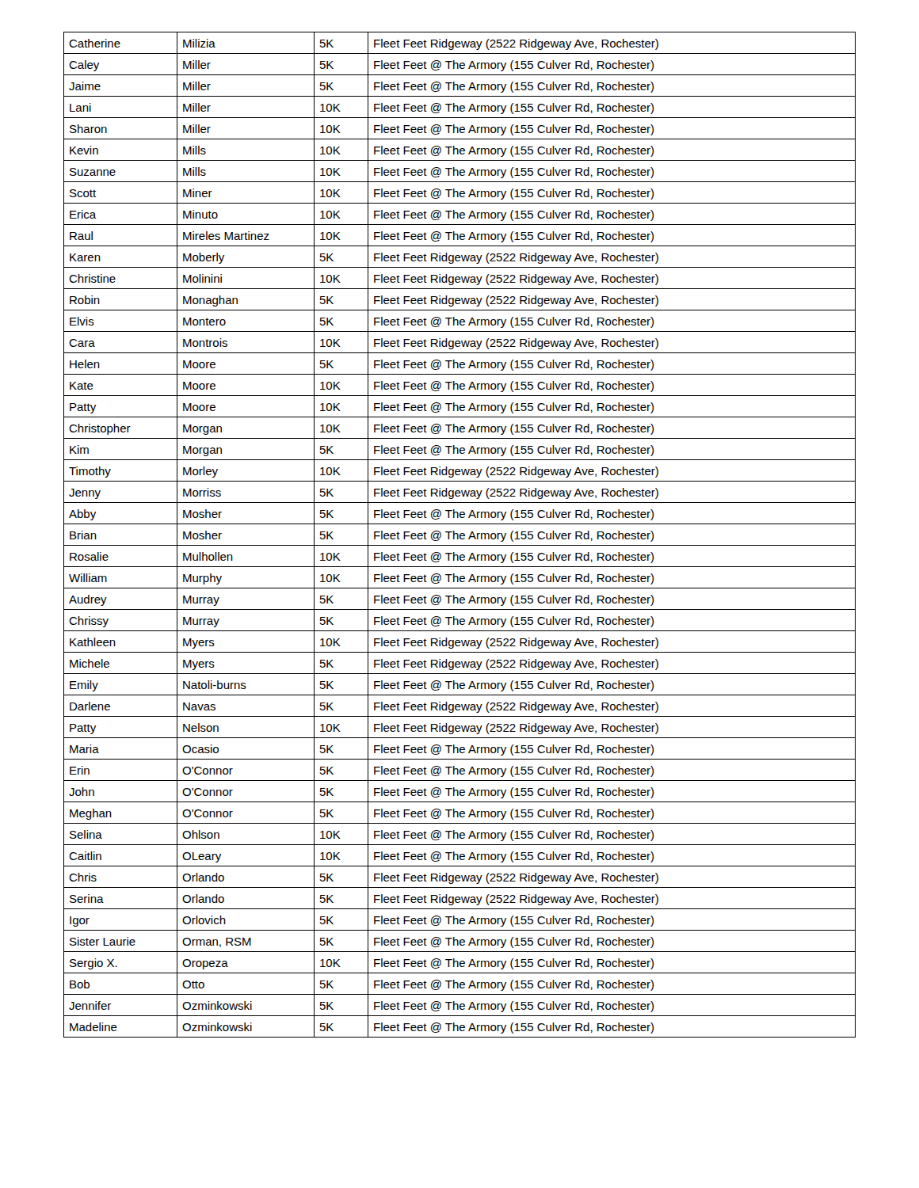| Catherine | Milizia | 5K | Fleet Feet Ridgeway (2522 Ridgeway Ave, Rochester) |
| Caley | Miller | 5K | Fleet Feet @ The Armory (155 Culver Rd, Rochester) |
| Jaime | Miller | 5K | Fleet Feet @ The Armory (155 Culver Rd, Rochester) |
| Lani | Miller | 10K | Fleet Feet @ The Armory (155 Culver Rd, Rochester) |
| Sharon | Miller | 10K | Fleet Feet @ The Armory (155 Culver Rd, Rochester) |
| Kevin | Mills | 10K | Fleet Feet @ The Armory (155 Culver Rd, Rochester) |
| Suzanne | Mills | 10K | Fleet Feet @ The Armory (155 Culver Rd, Rochester) |
| Scott | Miner | 10K | Fleet Feet @ The Armory (155 Culver Rd, Rochester) |
| Erica | Minuto | 10K | Fleet Feet @ The Armory (155 Culver Rd, Rochester) |
| Raul | Mireles Martinez | 10K | Fleet Feet @ The Armory (155 Culver Rd, Rochester) |
| Karen | Moberly | 5K | Fleet Feet Ridgeway (2522 Ridgeway Ave, Rochester) |
| Christine | Molinini | 10K | Fleet Feet Ridgeway (2522 Ridgeway Ave, Rochester) |
| Robin | Monaghan | 5K | Fleet Feet Ridgeway (2522 Ridgeway Ave, Rochester) |
| Elvis | Montero | 5K | Fleet Feet @ The Armory (155 Culver Rd, Rochester) |
| Cara | Montrois | 10K | Fleet Feet Ridgeway (2522 Ridgeway Ave, Rochester) |
| Helen | Moore | 5K | Fleet Feet @ The Armory (155 Culver Rd, Rochester) |
| Kate | Moore | 10K | Fleet Feet @ The Armory (155 Culver Rd, Rochester) |
| Patty | Moore | 10K | Fleet Feet @ The Armory (155 Culver Rd, Rochester) |
| Christopher | Morgan | 10K | Fleet Feet @ The Armory (155 Culver Rd, Rochester) |
| Kim | Morgan | 5K | Fleet Feet @ The Armory (155 Culver Rd, Rochester) |
| Timothy | Morley | 10K | Fleet Feet Ridgeway (2522 Ridgeway Ave, Rochester) |
| Jenny | Morriss | 5K | Fleet Feet Ridgeway (2522 Ridgeway Ave, Rochester) |
| Abby | Mosher | 5K | Fleet Feet @ The Armory (155 Culver Rd, Rochester) |
| Brian | Mosher | 5K | Fleet Feet @ The Armory (155 Culver Rd, Rochester) |
| Rosalie | Mulhollen | 10K | Fleet Feet @ The Armory (155 Culver Rd, Rochester) |
| William | Murphy | 10K | Fleet Feet @ The Armory (155 Culver Rd, Rochester) |
| Audrey | Murray | 5K | Fleet Feet @ The Armory (155 Culver Rd, Rochester) |
| Chrissy | Murray | 5K | Fleet Feet @ The Armory (155 Culver Rd, Rochester) |
| Kathleen | Myers | 10K | Fleet Feet Ridgeway (2522 Ridgeway Ave, Rochester) |
| Michele | Myers | 5K | Fleet Feet Ridgeway (2522 Ridgeway Ave, Rochester) |
| Emily | Natoli-burns | 5K | Fleet Feet @ The Armory (155 Culver Rd, Rochester) |
| Darlene | Navas | 5K | Fleet Feet Ridgeway (2522 Ridgeway Ave, Rochester) |
| Patty | Nelson | 10K | Fleet Feet Ridgeway (2522 Ridgeway Ave, Rochester) |
| Maria | Ocasio | 5K | Fleet Feet @ The Armory (155 Culver Rd, Rochester) |
| Erin | O'Connor | 5K | Fleet Feet @ The Armory (155 Culver Rd, Rochester) |
| John | O'Connor | 5K | Fleet Feet @ The Armory (155 Culver Rd, Rochester) |
| Meghan | O'Connor | 5K | Fleet Feet @ The Armory (155 Culver Rd, Rochester) |
| Selina | Ohlson | 10K | Fleet Feet @ The Armory (155 Culver Rd, Rochester) |
| Caitlin | OLeary | 10K | Fleet Feet @ The Armory (155 Culver Rd, Rochester) |
| Chris | Orlando | 5K | Fleet Feet Ridgeway (2522 Ridgeway Ave, Rochester) |
| Serina | Orlando | 5K | Fleet Feet Ridgeway (2522 Ridgeway Ave, Rochester) |
| Igor | Orlovich | 5K | Fleet Feet @ The Armory (155 Culver Rd, Rochester) |
| Sister Laurie | Orman, RSM | 5K | Fleet Feet @ The Armory (155 Culver Rd, Rochester) |
| Sergio X. | Oropeza | 10K | Fleet Feet @ The Armory (155 Culver Rd, Rochester) |
| Bob | Otto | 5K | Fleet Feet @ The Armory (155 Culver Rd, Rochester) |
| Jennifer | Ozminkowski | 5K | Fleet Feet @ The Armory (155 Culver Rd, Rochester) |
| Madeline | Ozminkowski | 5K | Fleet Feet @ The Armory (155 Culver Rd, Rochester) |